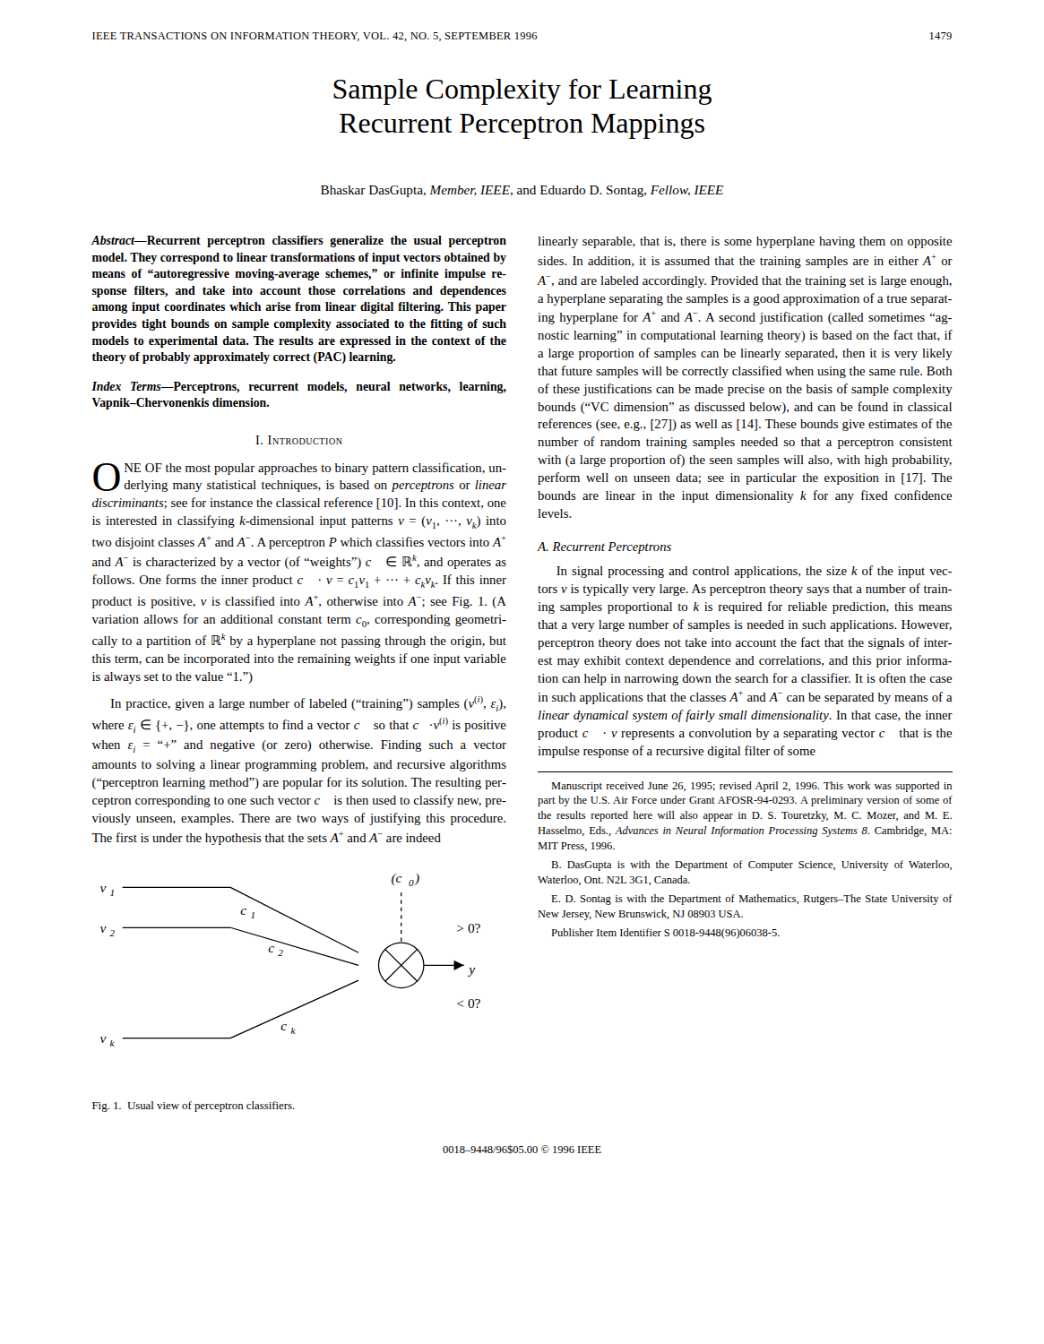IEEE TRANSACTIONS ON INFORMATION THEORY, VOL. 42, NO. 5, SEPTEMBER 1996 1479
Sample Complexity for Learning
Recurrent Perceptron Mappings
Bhaskar DasGupta, Member, IEEE, and Eduardo D. Sontag, Fellow, IEEE
Abstract—Recurrent perceptron classifiers generalize the usual perceptron model. They correspond to linear transformations of input vectors obtained by means of “autoregressive moving-average schemes,” or infinite impulse response filters, and take into account those correlations and dependences among input coordinates which arise from linear digital filtering. This paper provides tight bounds on sample complexity associated to the fitting of such models to experimental data. The results are expressed in the context of the theory of probably approximately correct (PAC) learning.
Index Terms—Perceptrons, recurrent models, neural networks, learning, Vapnik–Chervonenkis dimension.
I. Introduction
ONE OF the most popular approaches to binary pattern classification, underlying many statistical techniques, is based on perceptrons or linear discriminants; see for instance the classical reference [10]. In this context, one is interested in classifying k-dimensional input patterns v = (v1, ···, vk) into two disjoint classes A+ and A−. A perceptron P which classifies vectors into A+ and A− is characterized by a vector (of “weights”) c⃗ ∈ ℝk, and operates as follows. One forms the inner product c⃗ · v = c1v1 + ··· + ckvk. If this inner product is positive, v is classified into A+, otherwise into A−; see Fig. 1. (A variation allows for an additional constant term c0, corresponding geometrically to a partition of ℝk by a hyperplane not passing through the origin, but this term, can be incorporated into the remaining weights if one input variable is always set to the value “1.”)
In practice, given a large number of labeled (“training”) samples (v(i), εi), where εi ∈ {+, −}, one attempts to find a vector c⃗ so that c⃗·v(i) is positive when εi = “+” and negative (or zero) otherwise. Finding such a vector amounts to solving a linear programming problem, and recursive algorithms (“perceptron learning method”) are popular for its solution. The resulting perceptron corresponding to one such vector c⃗ is then used to classify new, previously unseen, examples. There are two ways of justifying this procedure. The first is under the hypothesis that the sets A+ and A− are indeed
v1 v2 vk c1 c2 ck (c0) y > 0? < 0?
Fig. 1. Usual view of perceptron classifiers.
linearly separable, that is, there is some hyperplane having them on opposite sides. In addition, it is assumed that the training samples are in either A+ or A−, and are labeled accordingly. Provided that the training set is large enough, a hyperplane separating the samples is a good approximation of a true separating hyperplane for A+ and A−. A second justification (called sometimes “agnostic learning” in computational learning theory) is based on the fact that, if a large proportion of samples can be linearly separated, then it is very likely that future samples will be correctly classified when using the same rule. Both of these justifications can be made precise on the basis of sample complexity bounds (“VC dimension” as discussed below), and can be found in classical references (see, e.g., [27]) as well as [14]. These bounds give estimates of the number of random training samples needed so that a perceptron consistent with (a large proportion of) the seen samples will also, with high probability, perform well on unseen data; see in particular the exposition in [17]. The bounds are linear in the input dimensionality k for any fixed confidence levels.
A. Recurrent Perceptrons
In signal processing and control applications, the size k of the input vectors v is typically very large. As perceptron theory says that a number of training samples proportional to k is required for reliable prediction, this means that a very large number of samples is needed in such applications. However, perceptron theory does not take into account the fact that the signals of interest may exhibit context dependence and correlations, and this prior information can help in narrowing down the search for a classifier. It is often the case in such applications that the classes A+ and A− can be separated by means of a linear dynamical system of fairly small dimensionality. In that case, the inner product c⃗ · v represents a convolution by a separating vector c⃗ that is the impulse response of a recursive digital filter of some
Manuscript received June 26, 1995; revised April 2, 1996. This work was supported in part by the U.S. Air Force under Grant AFOSR-94-0293. A preliminary version of some of the results reported here will also appear in D. S. Touretzky, M. C. Mozer, and M. E. Hasselmo, Eds., Advances in Neural Information Processing Systems 8. Cambridge, MA: MIT Press, 1996.
B. DasGupta is with the Department of Computer Science, University of Waterloo, Waterloo, Ont. N2L 3G1, Canada.
E. D. Sontag is with the Department of Mathematics, Rutgers–The State University of New Jersey, New Brunswick, NJ 08903 USA.
Publisher Item Identifier S 0018-9448(96)06038-5.
0018–9448/96$05.00 © 1996 IEEE